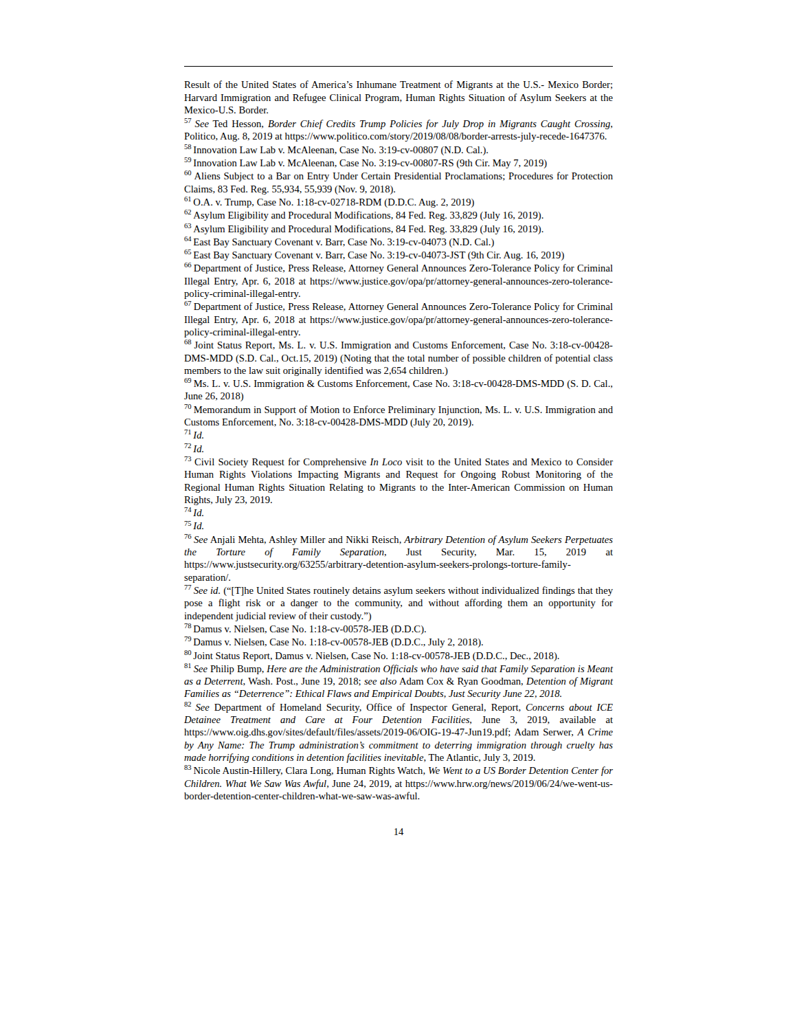Result of the United States of America’s Inhumane Treatment of Migrants at the U.S.- Mexico Border; Harvard Immigration and Refugee Clinical Program, Human Rights Situation of Asylum Seekers at the Mexico-U.S. Border.
See Ted Hesson, Border Chief Credits Trump Policies for July Drop in Migrants Caught Crossing, Politico, Aug. 8, 2019 at https://www.politico.com/story/2019/08/08/border-arrests-july-recede-1647376.
Innovation Law Lab v. McAleenan, Case No. 3:19-cv-00807 (N.D. Cal.).
Innovation Law Lab v. McAleenan, Case No. 3:19-cv-00807-RS (9th Cir. May 7, 2019)
Aliens Subject to a Bar on Entry Under Certain Presidential Proclamations; Procedures for Protection Claims, 83 Fed. Reg. 55,934, 55,939 (Nov. 9, 2018).
O.A. v. Trump, Case No. 1:18-cv-02718-RDM (D.D.C. Aug. 2, 2019)
Asylum Eligibility and Procedural Modifications, 84 Fed. Reg. 33,829 (July 16, 2019).
Asylum Eligibility and Procedural Modifications, 84 Fed. Reg. 33,829 (July 16, 2019).
East Bay Sanctuary Covenant v. Barr, Case No. 3:19-cv-04073 (N.D. Cal.)
East Bay Sanctuary Covenant v. Barr, Case No. 3:19-cv-04073-JST (9th Cir. Aug. 16, 2019)
Department of Justice, Press Release, Attorney General Announces Zero-Tolerance Policy for Criminal Illegal Entry, Apr. 6, 2018 at https://www.justice.gov/opa/pr/attorney-general-announces-zero-tolerance-policy-criminal-illegal-entry.
Department of Justice, Press Release, Attorney General Announces Zero-Tolerance Policy for Criminal Illegal Entry, Apr. 6, 2018 at https://www.justice.gov/opa/pr/attorney-general-announces-zero-tolerance-policy-criminal-illegal-entry.
Joint Status Report, Ms. L. v. U.S. Immigration and Customs Enforcement, Case No. 3:18-cv-00428-DMS-MDD (S.D. Cal., Oct.15, 2019) (Noting that the total number of possible children of potential class members to the law suit originally identified was 2,654 children.)
Ms. L. v. U.S. Immigration & Customs Enforcement, Case No. 3:18-cv-00428-DMS-MDD (S. D. Cal., June 26, 2018)
Memorandum in Support of Motion to Enforce Preliminary Injunction, Ms. L. v. U.S. Immigration and Customs Enforcement, No. 3:18-cv-00428-DMS-MDD (July 20, 2019).
Id.
Id.
Civil Society Request for Comprehensive In Loco visit to the United States and Mexico to Consider Human Rights Violations Impacting Migrants and Request for Ongoing Robust Monitoring of the Regional Human Rights Situation Relating to Migrants to the Inter-American Commission on Human Rights, July 23, 2019.
Id.
Id.
See Anjali Mehta, Ashley Miller and Nikki Reisch, Arbitrary Detention of Asylum Seekers Perpetuates the Torture of Family Separation, Just Security, Mar. 15, 2019 at https://www.justsecurity.org/63255/arbitrary-detention-asylum-seekers-prolongs-torture-family-separation/.
See id. (“[T]he United States routinely detains asylum seekers without individualized findings that they pose a flight risk or a danger to the community, and without affording them an opportunity for independent judicial review of their custody.”)
Damus v. Nielsen, Case No. 1:18-cv-00578-JEB (D.D.C).
Damus v. Nielsen, Case No. 1:18-cv-00578-JEB (D.D.C., July 2, 2018).
Joint Status Report, Damus v. Nielsen, Case No. 1:18-cv-00578-JEB (D.D.C., Dec., 2018).
See Philip Bump, Here are the Administration Officials who have said that Family Separation is Meant as a Deterrent, Wash. Post., June 19, 2018; see also Adam Cox & Ryan Goodman, Detention of Migrant Families as “Deterrence”: Ethical Flaws and Empirical Doubts, Just Security June 22, 2018.
See Department of Homeland Security, Office of Inspector General, Report, Concerns about ICE Detainee Treatment and Care at Four Detention Facilities, June 3, 2019, available at https://www.oig.dhs.gov/sites/default/files/assets/2019-06/OIG-19-47-Jun19.pdf; Adam Serwer, A Crime by Any Name: The Trump administration’s commitment to deterring immigration through cruelty has made horrifying conditions in detention facilities inevitable, The Atlantic, July 3, 2019.
Nicole Austin-Hillery, Clara Long, Human Rights Watch, We Went to a US Border Detention Center for Children. What We Saw Was Awful, June 24, 2019, at https://www.hrw.org/news/2019/06/24/we-went-us-border-detention-center-children-what-we-saw-was-awful.
14